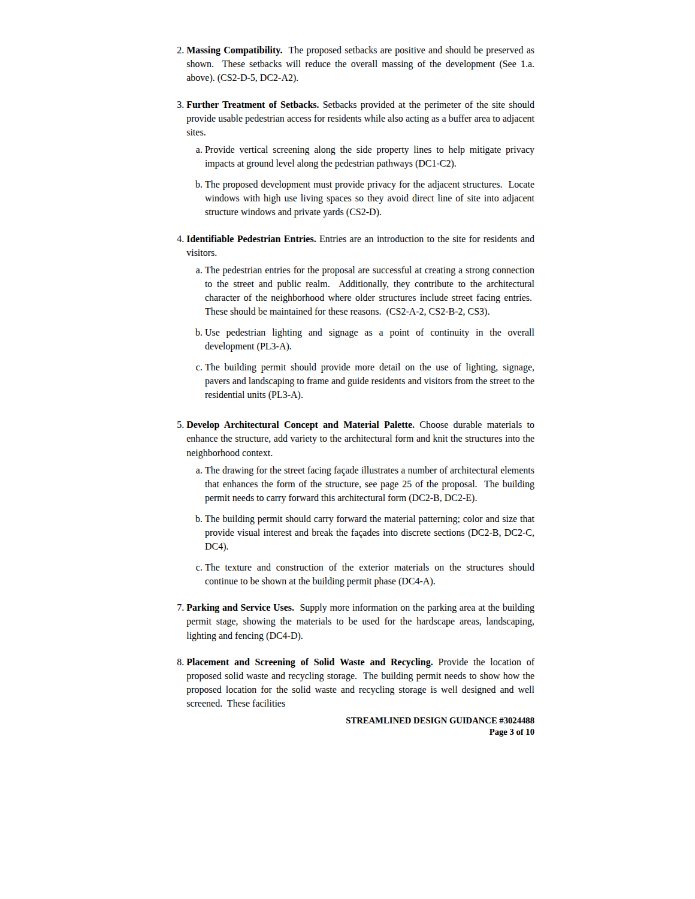Massing Compatibility. The proposed setbacks are positive and should be preserved as shown. These setbacks will reduce the overall massing of the development (See 1.a. above). (CS2-D-5, DC2-A2).
Further Treatment of Setbacks. Setbacks provided at the perimeter of the site should provide usable pedestrian access for residents while also acting as a buffer area to adjacent sites.
Provide vertical screening along the side property lines to help mitigate privacy impacts at ground level along the pedestrian pathways (DC1-C2).
The proposed development must provide privacy for the adjacent structures. Locate windows with high use living spaces so they avoid direct line of site into adjacent structure windows and private yards (CS2-D).
Identifiable Pedestrian Entries. Entries are an introduction to the site for residents and visitors.
The pedestrian entries for the proposal are successful at creating a strong connection to the street and public realm. Additionally, they contribute to the architectural character of the neighborhood where older structures include street facing entries. These should be maintained for these reasons. (CS2-A-2, CS2-B-2, CS3).
Use pedestrian lighting and signage as a point of continuity in the overall development (PL3-A).
The building permit should provide more detail on the use of lighting, signage, pavers and landscaping to frame and guide residents and visitors from the street to the residential units (PL3-A).
Develop Architectural Concept and Material Palette. Choose durable materials to enhance the structure, add variety to the architectural form and knit the structures into the neighborhood context.
The drawing for the street facing façade illustrates a number of architectural elements that enhances the form of the structure, see page 25 of the proposal. The building permit needs to carry forward this architectural form (DC2-B, DC2-E).
The building permit should carry forward the material patterning; color and size that provide visual interest and break the façades into discrete sections (DC2-B, DC2-C, DC4).
The texture and construction of the exterior materials on the structures should continue to be shown at the building permit phase (DC4-A).
Parking and Service Uses. Supply more information on the parking area at the building permit stage, showing the materials to be used for the hardscape areas, landscaping, lighting and fencing (DC4-D).
Placement and Screening of Solid Waste and Recycling. Provide the location of proposed solid waste and recycling storage. The building permit needs to show how the proposed location for the solid waste and recycling storage is well designed and well screened. These facilities
STREAMLINED DESIGN GUIDANCE #3024488
Page 3 of 10